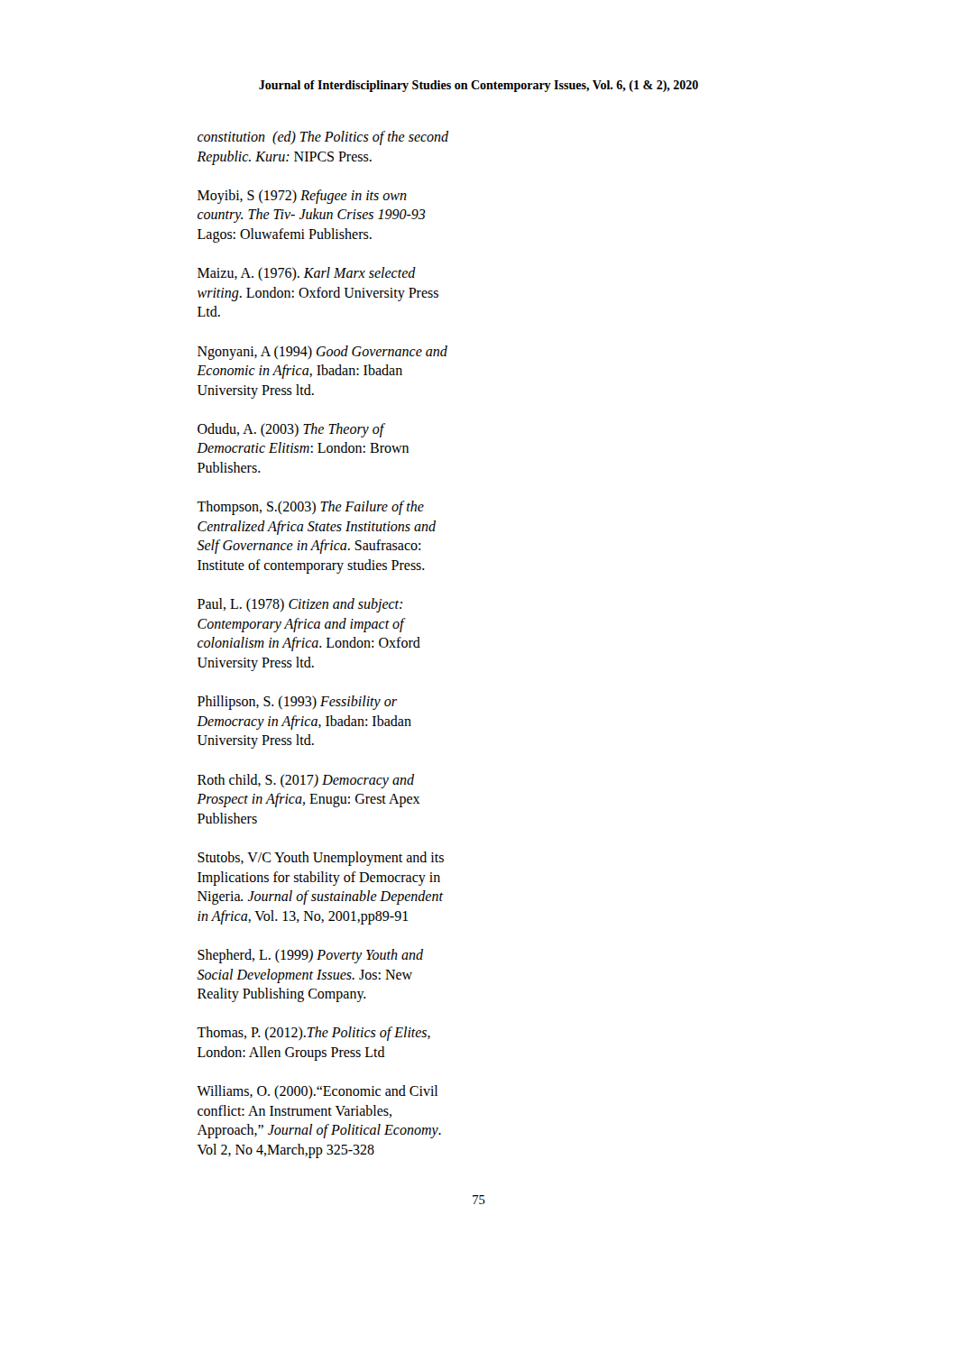Journal of Interdisciplinary Studies on Contemporary Issues, Vol. 6, (1 & 2), 2020
constitution (ed) The Politics of the second Republic. Kuru: NIPCS Press.
Moyibi, S (1972) Refugee in its own country. The Tiv- Jukun Crises 1990-93 Lagos: Oluwafemi Publishers.
Maizu, A. (1976). Karl Marx selected writing. London: Oxford University Press Ltd.
Ngonyani, A (1994) Good Governance and Economic in Africa, Ibadan: Ibadan University Press ltd.
Odudu, A. (2003) The Theory of Democratic Elitism: London: Brown Publishers.
Thompson, S.(2003) The Failure of the Centralized Africa States Institutions and Self Governance in Africa. Saufrasaco: Institute of contemporary studies Press.
Paul, L. (1978) Citizen and subject: Contemporary Africa and impact of colonialism in Africa. London: Oxford University Press ltd.
Phillipson, S. (1993) Fessibility or Democracy in Africa, Ibadan: Ibadan University Press ltd.
Roth child, S. (2017) Democracy and Prospect in Africa, Enugu: Grest Apex Publishers
Stutobs, V/C Youth Unemployment and its Implications for stability of Democracy in Nigeria. Journal of sustainable Dependent in Africa, Vol. 13, No, 2001,pp89-91
Shepherd, L. (1999) Poverty Youth and Social Development Issues. Jos: New Reality Publishing Company.
Thomas, P. (2012).The Politics of Elites, London: Allen Groups Press Ltd
Williams, O. (2000).“Economic and Civil conflict: An Instrument Variables, Approach,” Journal of Political Economy. Vol 2, No 4,March,pp 325-328
75